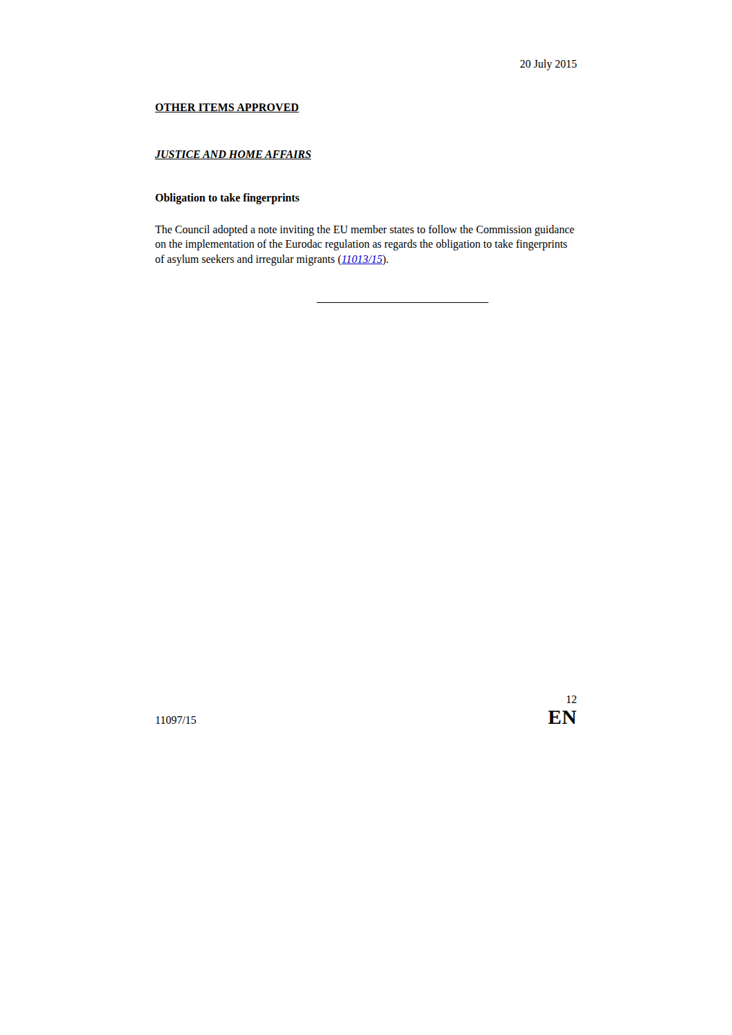20 July 2015
OTHER ITEMS APPROVED
JUSTICE AND HOME AFFAIRS
Obligation to take fingerprints
The Council adopted a note inviting the EU member states to follow the Commission guidance on the implementation of the Eurodac regulation as regards the obligation to take fingerprints of asylum seekers and irregular migrants (11013/15).
11097/15
12 EN